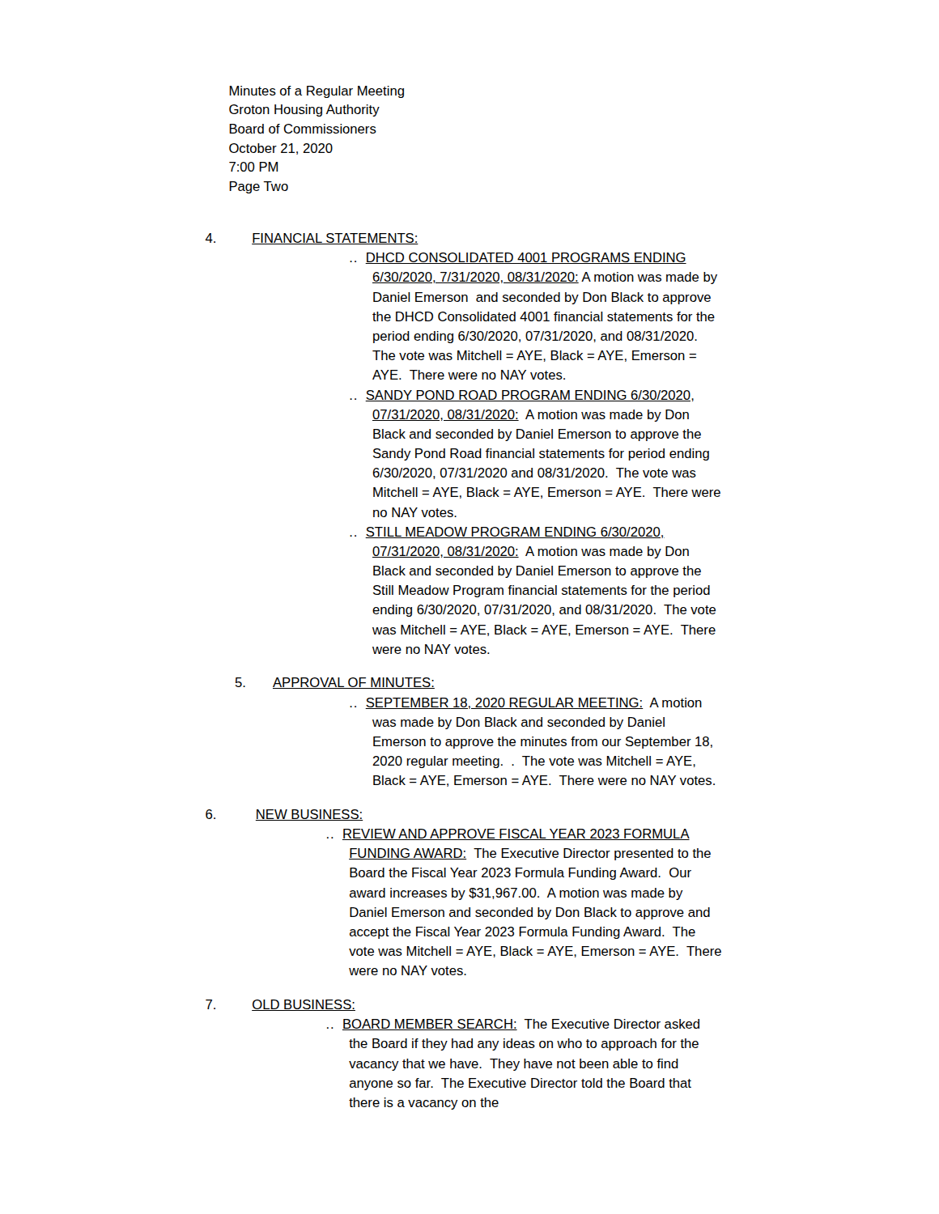Minutes of a Regular Meeting
Groton Housing Authority
Board of Commissioners
October 21, 2020
7:00 PM
Page Two
4. FINANCIAL STATEMENTS:
.. DHCD CONSOLIDATED 4001 PROGRAMS ENDING 6/30/2020, 7/31/2020, 08/31/2020: A motion was made by Daniel Emerson and seconded by Don Black to approve the DHCD Consolidated 4001 financial statements for the period ending 6/30/2020, 07/31/2020, and 08/31/2020. The vote was Mitchell = AYE, Black = AYE, Emerson = AYE. There were no NAY votes.
.. SANDY POND ROAD PROGRAM ENDING 6/30/2020, 07/31/2020, 08/31/2020: A motion was made by Don Black and seconded by Daniel Emerson to approve the Sandy Pond Road financial statements for period ending 6/30/2020, 07/31/2020 and 08/31/2020. The vote was Mitchell = AYE, Black = AYE, Emerson = AYE. There were no NAY votes.
.. STILL MEADOW PROGRAM ENDING 6/30/2020, 07/31/2020, 08/31/2020: A motion was made by Don Black and seconded by Daniel Emerson to approve the Still Meadow Program financial statements for the period ending 6/30/2020, 07/31/2020, and 08/31/2020. The vote was Mitchell = AYE, Black = AYE, Emerson = AYE. There were no NAY votes.
5. APPROVAL OF MINUTES:
.. SEPTEMBER 18, 2020 REGULAR MEETING: A motion was made by Don Black and seconded by Daniel Emerson to approve the minutes from our September 18, 2020 regular meeting. . The vote was Mitchell = AYE, Black = AYE, Emerson = AYE. There were no NAY votes.
6. NEW BUSINESS:
.. REVIEW AND APPROVE FISCAL YEAR 2023 FORMULA FUNDING AWARD: The Executive Director presented to the Board the Fiscal Year 2023 Formula Funding Award. Our award increases by $31,967.00. A motion was made by Daniel Emerson and seconded by Don Black to approve and accept the Fiscal Year 2023 Formula Funding Award. The vote was Mitchell = AYE, Black = AYE, Emerson = AYE. There were no NAY votes.
7. OLD BUSINESS:
.. BOARD MEMBER SEARCH: The Executive Director asked the Board if they had any ideas on who to approach for the vacancy that we have. They have not been able to find anyone so far. The Executive Director told the Board that there is a vacancy on the